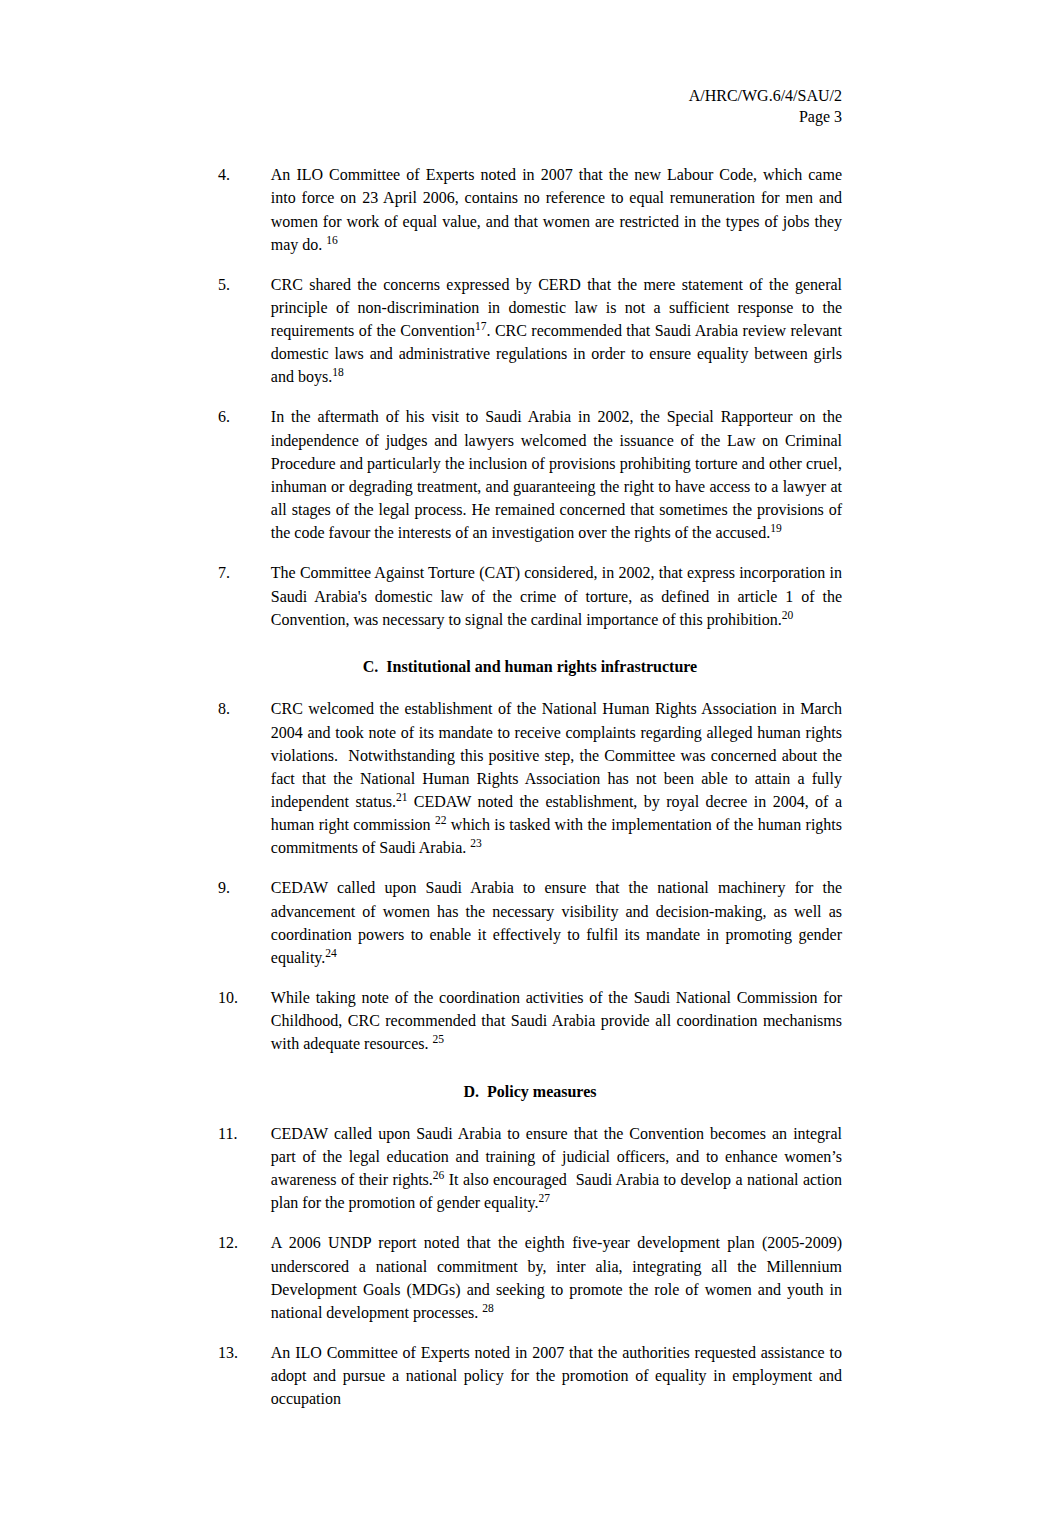A/HRC/WG.6/4/SAU/2
Page 3
4. An ILO Committee of Experts noted in 2007 that the new Labour Code, which came into force on 23 April 2006, contains no reference to equal remuneration for men and women for work of equal value, and that women are restricted in the types of jobs they may do. 16
5. CRC shared the concerns expressed by CERD that the mere statement of the general principle of non-discrimination in domestic law is not a sufficient response to the requirements of the Convention17. CRC recommended that Saudi Arabia review relevant domestic laws and administrative regulations in order to ensure equality between girls and boys.18
6. In the aftermath of his visit to Saudi Arabia in 2002, the Special Rapporteur on the independence of judges and lawyers welcomed the issuance of the Law on Criminal Procedure and particularly the inclusion of provisions prohibiting torture and other cruel, inhuman or degrading treatment, and guaranteeing the right to have access to a lawyer at all stages of the legal process. He remained concerned that sometimes the provisions of the code favour the interests of an investigation over the rights of the accused.19
7. The Committee Against Torture (CAT) considered, in 2002, that express incorporation in Saudi Arabia's domestic law of the crime of torture, as defined in article 1 of the Convention, was necessary to signal the cardinal importance of this prohibition.20
C. Institutional and human rights infrastructure
8. CRC welcomed the establishment of the National Human Rights Association in March 2004 and took note of its mandate to receive complaints regarding alleged human rights violations. Notwithstanding this positive step, the Committee was concerned about the fact that the National Human Rights Association has not been able to attain a fully independent status.21 CEDAW noted the establishment, by royal decree in 2004, of a human right commission 22 which is tasked with the implementation of the human rights commitments of Saudi Arabia. 23
9. CEDAW called upon Saudi Arabia to ensure that the national machinery for the advancement of women has the necessary visibility and decision-making, as well as coordination powers to enable it effectively to fulfil its mandate in promoting gender equality.24
10. While taking note of the coordination activities of the Saudi National Commission for Childhood, CRC recommended that Saudi Arabia provide all coordination mechanisms with adequate resources. 25
D. Policy measures
11. CEDAW called upon Saudi Arabia to ensure that the Convention becomes an integral part of the legal education and training of judicial officers, and to enhance women’s awareness of their rights.26 It also encouraged Saudi Arabia to develop a national action plan for the promotion of gender equality.27
12. A 2006 UNDP report noted that the eighth five-year development plan (2005-2009) underscored a national commitment by, inter alia, integrating all the Millennium Development Goals (MDGs) and seeking to promote the role of women and youth in national development processes. 28
13. An ILO Committee of Experts noted in 2007 that the authorities requested assistance to adopt and pursue a national policy for the promotion of equality in employment and occupation